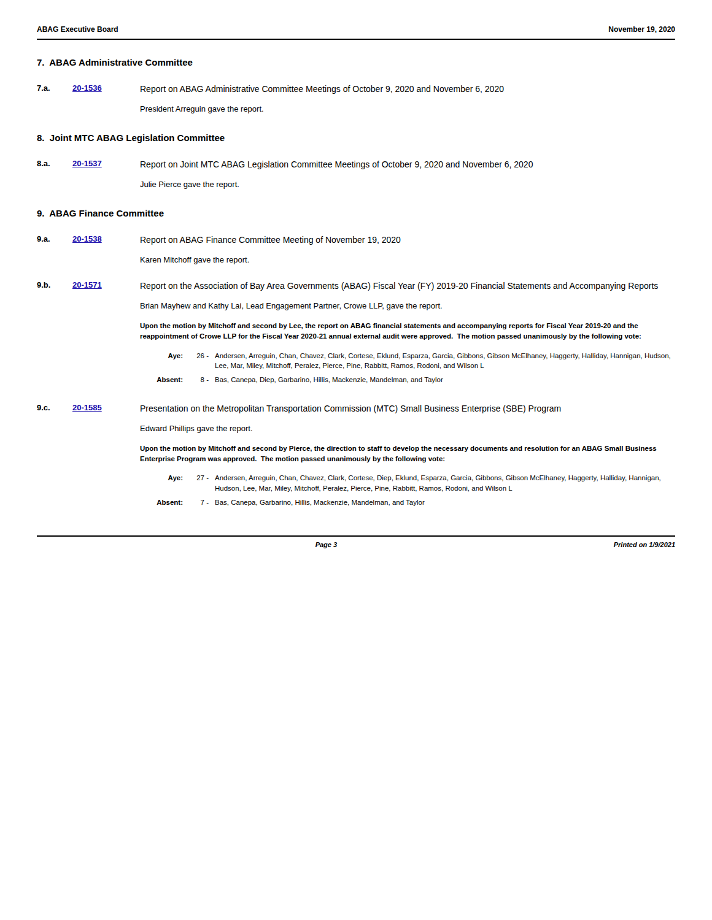ABAG Executive Board
November 19, 2020
7. ABAG Administrative Committee
7.a.
20-1536
Report on ABAG Administrative Committee Meetings of October 9, 2020 and November 6, 2020
President Arreguin gave the report.
8. Joint MTC ABAG Legislation Committee
8.a.
20-1537
Report on Joint MTC ABAG Legislation Committee Meetings of October 9, 2020 and November 6, 2020
Julie Pierce gave the report.
9. ABAG Finance Committee
9.a.
20-1538
Report on ABAG Finance Committee Meeting of November 19, 2020
Karen Mitchoff gave the report.
9.b.
20-1571
Report on the Association of Bay Area Governments (ABAG) Fiscal Year (FY) 2019-20 Financial Statements and Accompanying Reports
Brian Mayhew and Kathy Lai, Lead Engagement Partner, Crowe LLP, gave the report.
Upon the motion by Mitchoff and second by Lee, the report on ABAG financial statements and accompanying reports for Fiscal Year 2019-20 and the reappointment of Crowe LLP for the Fiscal Year 2020-21 annual external audit were approved. The motion passed unanimously by the following vote:
Aye:
26 -
Andersen, Arreguin, Chan, Chavez, Clark, Cortese, Eklund, Esparza, Garcia, Gibbons, Gibson McElhaney, Haggerty, Halliday, Hannigan, Hudson, Lee, Mar, Miley, Mitchoff, Peralez, Pierce, Pine, Rabbitt, Ramos, Rodoni, and Wilson L
Absent:
8 -
Bas, Canepa, Diep, Garbarino, Hillis, Mackenzie, Mandelman, and Taylor
9.c.
20-1585
Presentation on the Metropolitan Transportation Commission (MTC) Small Business Enterprise (SBE) Program
Edward Phillips gave the report.
Upon the motion by Mitchoff and second by Pierce, the direction to staff to develop the necessary documents and resolution for an ABAG Small Business Enterprise Program was approved. The motion passed unanimously by the following vote:
Aye:
27 -
Andersen, Arreguin, Chan, Chavez, Clark, Cortese, Diep, Eklund, Esparza, Garcia, Gibbons, Gibson McElhaney, Haggerty, Halliday, Hannigan, Hudson, Lee, Mar, Miley, Mitchoff, Peralez, Pierce, Pine, Rabbitt, Ramos, Rodoni, and Wilson L
Absent:
7 -
Bas, Canepa, Garbarino, Hillis, Mackenzie, Mandelman, and Taylor
Page 3
Printed on 1/9/2021